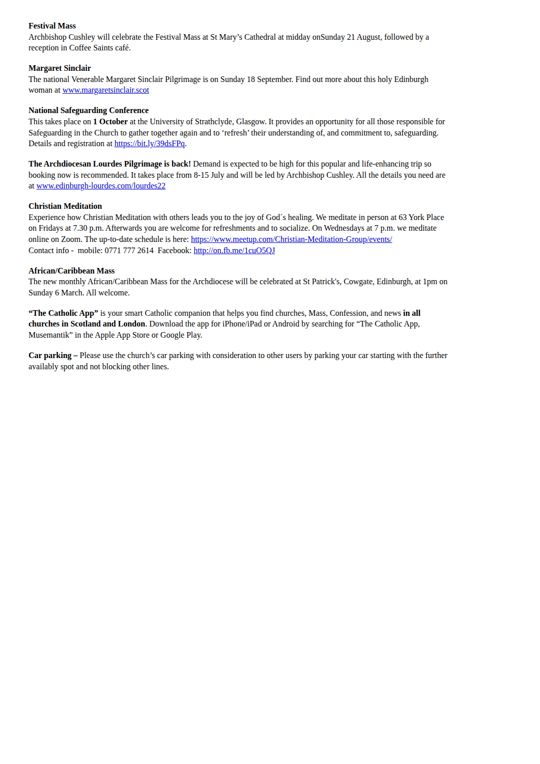Festival Mass
Archbishop Cushley will celebrate the Festival Mass at St Mary’s Cathedral at midday onSunday 21 August, followed by a reception in Coffee Saints café.
Margaret Sinclair
The national Venerable Margaret Sinclair Pilgrimage is on Sunday 18 September. Find out more about this holy Edinburgh woman at www.margaretsinclair.scot
National Safeguarding Conference
This takes place on 1 October at the University of Strathclyde, Glasgow. It provides an opportunity for all those responsible for Safeguarding in the Church to gather together again and to ‘refresh’ their understanding of, and commitment to, safeguarding. Details and registration at https://bit.ly/39dsFPq.
The Archdiocesan Lourdes Pilgrimage is back! Demand is expected to be high for this popular and life-enhancing trip so booking now is recommended. It takes place from 8-15 July and will be led by Archbishop Cushley. All the details you need are at www.edinburgh-lourdes.com/lourdes22
Christian Meditation
Experience how Christian Meditation with others leads you to the joy of God´s healing. We meditate in person at 63 York Place on Fridays at 7.30 p.m. Afterwards you are welcome for refreshments and to socialize. On Wednesdays at 7 p.m. we meditate online on Zoom. The up-to-date schedule is here: https://www.meetup.com/Christian-Meditation-Group/events/
Contact info - mobile: 0771 777 2614 Facebook: http://on.fb.me/1cuO5QJ
African/Caribbean Mass
The new monthly African/Caribbean Mass for the Archdiocese will be celebrated at St Patrick's, Cowgate, Edinburgh, at 1pm on Sunday 6 March. All welcome.
“The Catholic App” is your smart Catholic companion that helps you find churches, Mass, Confession, and news in all churches in Scotland and London. Download the app for iPhone/iPad or Android by searching for “The Catholic App, Musemantik” in the Apple App Store or Google Play.
Car parking – Please use the church’s car parking with consideration to other users by parking your car starting with the further availably spot and not blocking other lines.